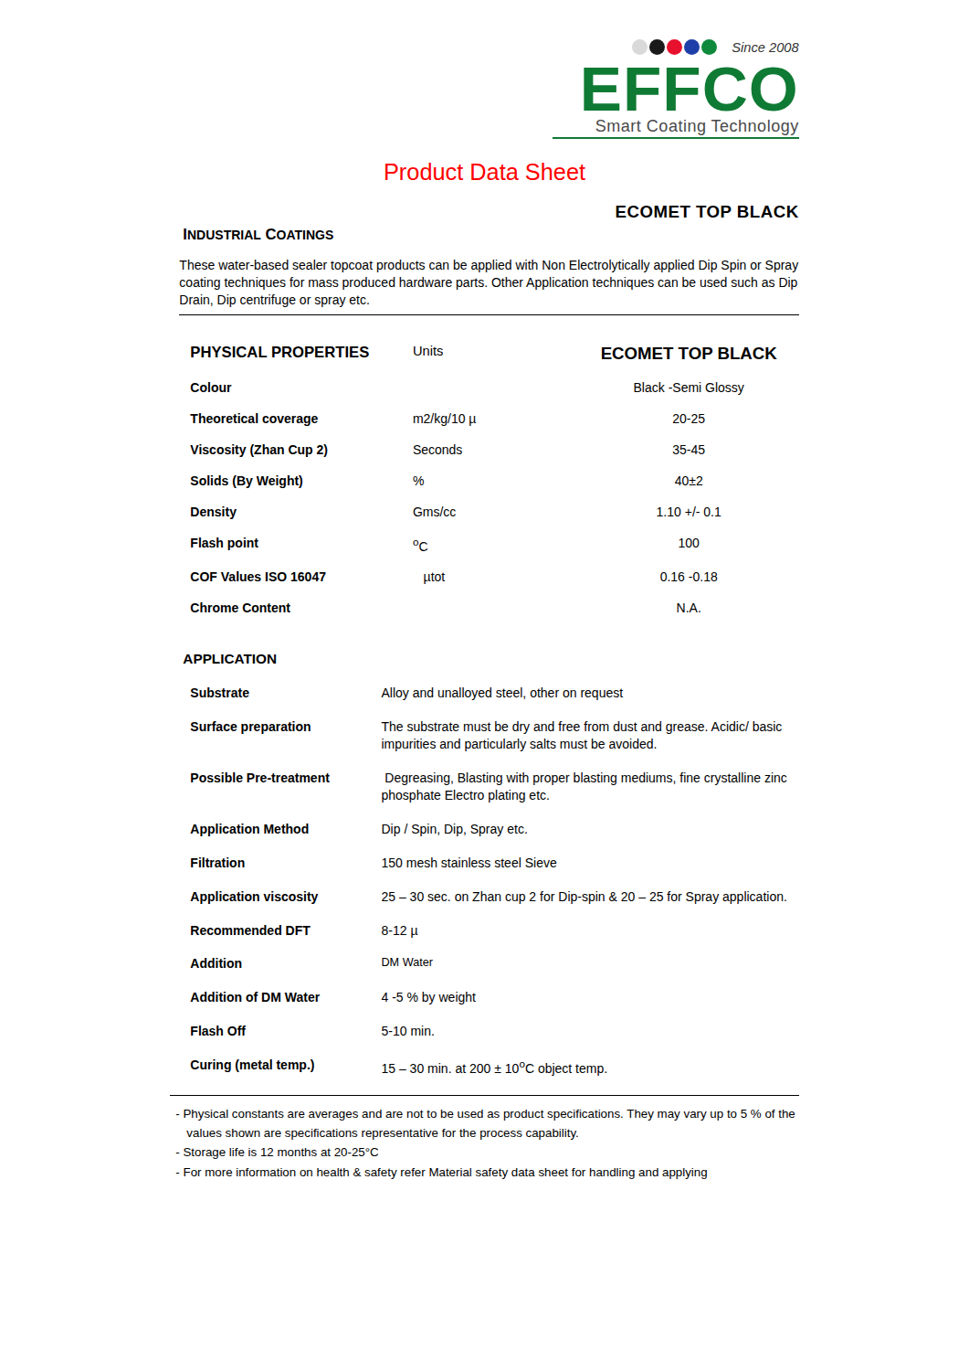Since 2008
EFFCO
Smart Coating Technology
Product Data Sheet
ECOMET TOP BLACK
INDUSTRIAL COATINGS
These water-based sealer topcoat products can be applied with Non Electrolytically applied Dip Spin or Spray coating techniques for mass produced hardware parts. Other Application techniques can be used such as Dip Drain, Dip centrifuge or spray etc.
| PHYSICAL PROPERTIES | Units | ECOMET TOP BLACK |
| --- | --- | --- |
| Colour | | Black -Semi Glossy |
| Theoretical coverage | m2/kg/10 µ | 20-25 |
| Viscosity (Zhan Cup 2) | Seconds | 35-45 |
| Solids (By Weight) | % | 40±2 |
| Density | Gms/cc | 1.10 +/- 0.1 |
| Flash point | o C | 100 |
| COF Values ISO 16047 | µtot | 0.16 -0.18 |
| Chrome Content | | N.A. |
APPLICATION
| Substrate | Alloy and unalloyed steel, other on request |
| Surface preparation | The substrate must be dry and free from dust and grease. Acidic/ basic impurities and particularly salts must be avoided. |
| Possible Pre-treatment | Degreasing, Blasting with proper blasting mediums, fine crystalline zinc phosphate Electro plating etc. |
| Application Method | Dip / Spin, Dip, Spray etc. |
| Filtration | 150 mesh stainless steel Sieve |
| Application viscosity | 25 – 30 sec. on Zhan cup 2 for Dip-spin & 20 – 25 for Spray application. |
| Recommended DFT | 8-12 µ |
| Addition | DM Water |
| Addition of DM Water | 4 -5 % by weight |
| Flash Off | 5-10 min. |
| Curing (metal temp.) | 15 – 30 min. at 200 ± 10 o C object temp. |
- Physical constants are averages and are not to be used as product specifications. They may vary up to 5 % of the
values shown are specifications representative for the process capability.
- Storage life is 12 months at 20-25°C
- For more information on health & safety refer Material safety data sheet for handling and applying